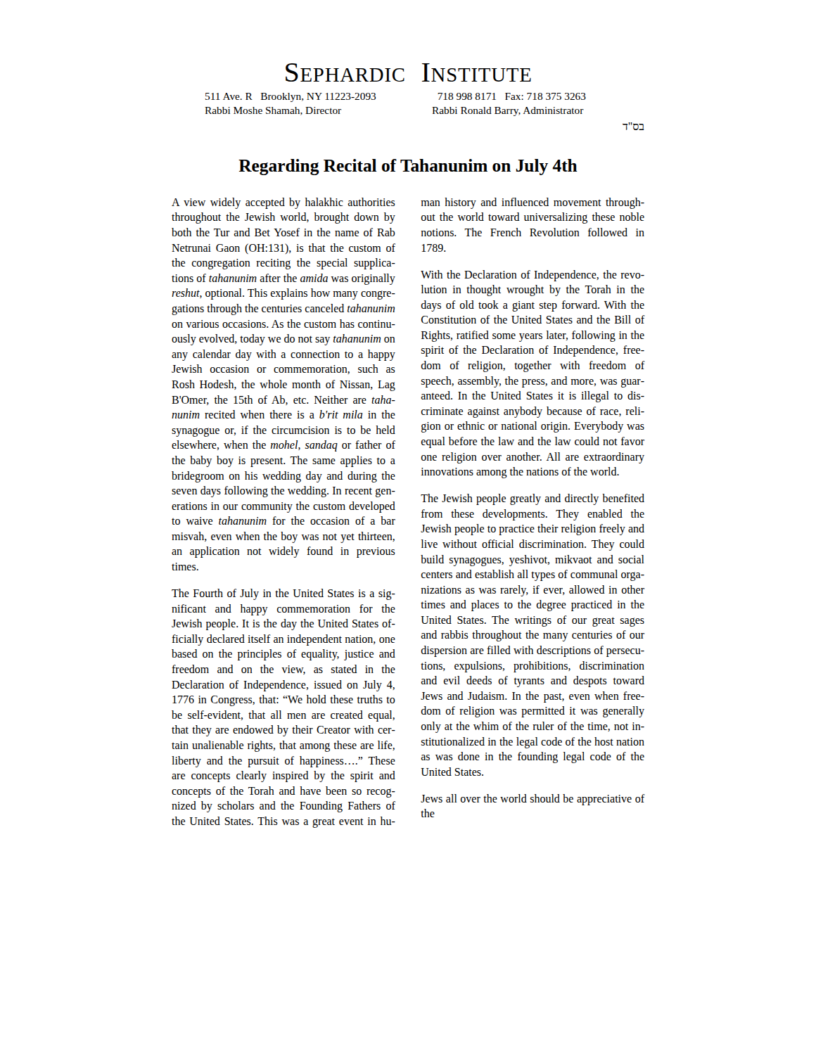SEPHARDIC INSTITUTE
511 Ave. R Brooklyn, NY 11223-2093
718 998 8171 Fax: 718 375 3263
Rabbi Moshe Shamah, Director
Rabbi Ronald Barry, Administrator
בס"ד
Regarding Recital of Tahanunim on July 4th
A view widely accepted by halakhic authorities throughout the Jewish world, brought down by both the Tur and Bet Yosef in the name of Rab Netrunai Gaon (OH:131), is that the custom of the congregation reciting the special supplications of tahanunim after the amida was originally reshut, optional. This explains how many congregations through the centuries canceled tahanunim on various occasions. As the custom has continuously evolved, today we do not say tahanunim on any calendar day with a connection to a happy Jewish occasion or commemoration, such as Rosh Hodesh, the whole month of Nissan, Lag B'Omer, the 15th of Ab, etc. Neither are tahanunim recited when there is a b'rit mila in the synagogue or, if the circumcision is to be held elsewhere, when the mohel, sandaq or father of the baby boy is present. The same applies to a bridegroom on his wedding day and during the seven days following the wedding. In recent generations in our community the custom developed to waive tahanunim for the occasion of a bar misvah, even when the boy was not yet thirteen, an application not widely found in previous times.
The Fourth of July in the United States is a significant and happy commemoration for the Jewish people. It is the day the United States officially declared itself an independent nation, one based on the principles of equality, justice and freedom and on the view, as stated in the Declaration of Independence, issued on July 4, 1776 in Congress, that: “We hold these truths to be self-evident, that all men are created equal, that they are endowed by their Creator with certain unalienable rights, that among these are life, liberty and the pursuit of happiness….” These are concepts clearly inspired by the spirit and concepts of the Torah and have been so recognized by scholars and the Founding Fathers of the United States. This was a great event in human history and influenced movement throughout the world toward universalizing these noble notions. The French Revolution followed in 1789.
With the Declaration of Independence, the revolution in thought wrought by the Torah in the days of old took a giant step forward. With the Constitution of the United States and the Bill of Rights, ratified some years later, following in the spirit of the Declaration of Independence, freedom of religion, together with freedom of speech, assembly, the press, and more, was guaranteed. In the United States it is illegal to discriminate against anybody because of race, religion or ethnic or national origin. Everybody was equal before the law and the law could not favor one religion over another. All are extraordinary innovations among the nations of the world.
The Jewish people greatly and directly benefited from these developments. They enabled the Jewish people to practice their religion freely and live without official discrimination. They could build synagogues, yeshivot, mikvaot and social centers and establish all types of communal organizations as was rarely, if ever, allowed in other times and places to the degree practiced in the United States. The writings of our great sages and rabbis throughout the many centuries of our dispersion are filled with descriptions of persecutions, expulsions, prohibitions, discrimination and evil deeds of tyrants and despots toward Jews and Judaism. In the past, even when freedom of religion was permitted it was generally only at the whim of the ruler of the time, not institutionalized in the legal code of the host nation as was done in the founding legal code of the United States.
Jews all over the world should be appreciative of the